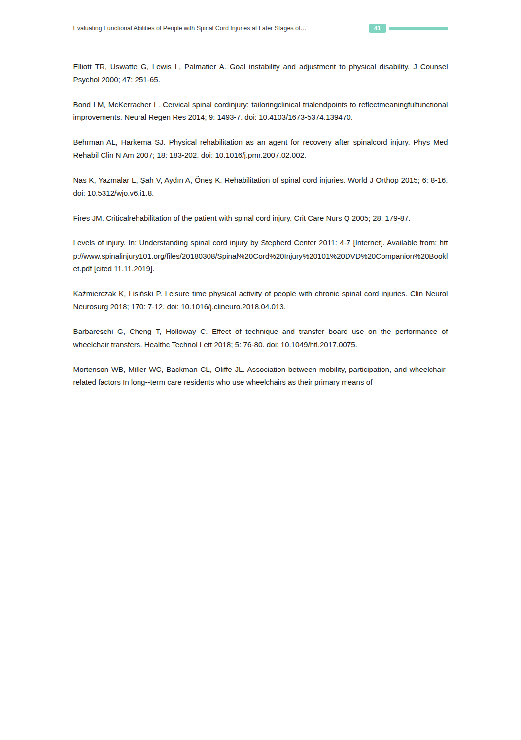Evaluating Functional Abilities of People with Spinal Cord Injuries at Later Stages of… 41
Elliott TR, Uswatte G, Lewis L, Palmatier A. Goal instability and adjustment to physical disability. J Counsel Psychol 2000; 47: 251-65.
Bond LM, McKerracher L. Cervical spinal cordinjury: tailoringclinical trialendpoints to reflectmeaningfulfunctional improvements. Neural Regen Res 2014; 9: 1493-7. doi: 10.4103/1673-5374.139470.
Behrman AL, Harkema SJ. Physical rehabilitation as an agent for recovery after spinalcord injury. Phys Med Rehabil Clin N Am 2007; 18: 183-202. doi: 10.1016/j.pmr.2007.02.002.
Nas K, Yazmalar L, Şah V, Aydın A, Öneş K. Rehabilitation of spinal cord injuries. World J Orthop 2015; 6: 8-16. doi: 10.5312/wjo.v6.i1.8.
Fires JM. Criticalrehabilitation of the patient with spinal cord injury. Crit Care Nurs Q 2005; 28: 179-87.
Levels of injury. In: Understanding spinal cord injury by Stepherd Center 2011: 4-7 [Internet]. Available from: http://www.spinalinjury101.org/files/20180308/Spinal%20Cord%20Injury%20101%20DVD%20Companion%20Booklet.pdf [cited 11.11.2019].
Kaźmierczak K, Lisiński P. Leisure time physical activity of people with chronic spinal cord injuries. Clin Neurol Neurosurg 2018; 170: 7-12. doi: 10.1016/j.clineuro.2018.04.013.
Barbareschi G, Cheng T, Holloway C. Effect of technique and transfer board use on the performance of wheelchair transfers. Healthc Technol Lett 2018; 5: 76-80. doi: 10.1049/htl.2017.0075.
Mortenson WB, Miller WC, Backman CL, Oliffe JL. Association between mobility, participation, and wheelchair-related factors In long--term care residents who use wheelchairs as their primary means of